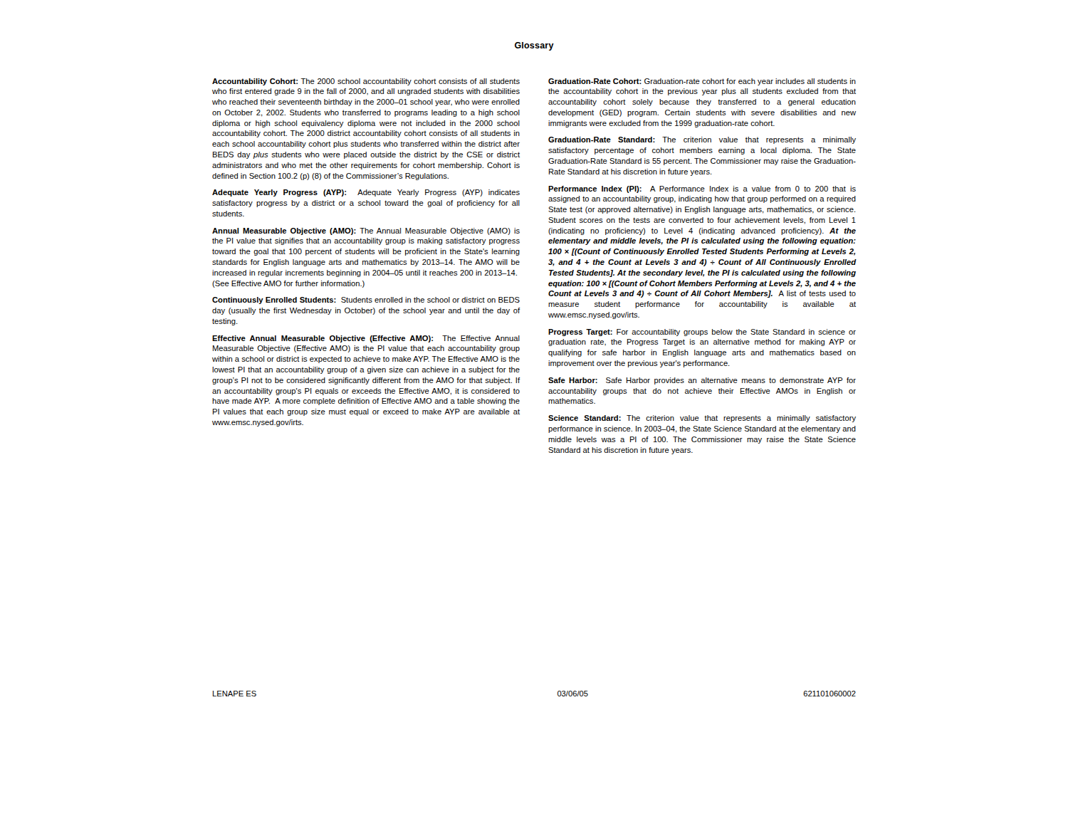Glossary
Accountability Cohort: The 2000 school accountability cohort consists of all students who first entered grade 9 in the fall of 2000, and all ungraded students with disabilities who reached their seventeenth birthday in the 2000–01 school year, who were enrolled on October 2, 2002. Students who transferred to programs leading to a high school diploma or high school equivalency diploma were not included in the 2000 school accountability cohort. The 2000 district accountability cohort consists of all students in each school accountability cohort plus students who transferred within the district after BEDS day plus students who were placed outside the district by the CSE or district administrators and who met the other requirements for cohort membership. Cohort is defined in Section 100.2 (p) (8) of the Commissioner’s Regulations.
Adequate Yearly Progress (AYP): Adequate Yearly Progress (AYP) indicates satisfactory progress by a district or a school toward the goal of proficiency for all students.
Annual Measurable Objective (AMO): The Annual Measurable Objective (AMO) is the PI value that signifies that an accountability group is making satisfactory progress toward the goal that 100 percent of students will be proficient in the State's learning standards for English language arts and mathematics by 2013–14. The AMO will be increased in regular increments beginning in 2004–05 until it reaches 200 in 2013–14. (See Effective AMO for further information.)
Continuously Enrolled Students: Students enrolled in the school or district on BEDS day (usually the first Wednesday in October) of the school year and until the day of testing.
Effective Annual Measurable Objective (Effective AMO): The Effective Annual Measurable Objective (Effective AMO) is the PI value that each accountability group within a school or district is expected to achieve to make AYP. The Effective AMO is the lowest PI that an accountability group of a given size can achieve in a subject for the group’s PI not to be considered significantly different from the AMO for that subject. If an accountability group's PI equals or exceeds the Effective AMO, it is considered to have made AYP. A more complete definition of Effective AMO and a table showing the PI values that each group size must equal or exceed to make AYP are available at www.emsc.nysed.gov/irts.
Graduation-Rate Cohort: Graduation-rate cohort for each year includes all students in the accountability cohort in the previous year plus all students excluded from that accountability cohort solely because they transferred to a general education development (GED) program. Certain students with severe disabilities and new immigrants were excluded from the 1999 graduation-rate cohort.
Graduation-Rate Standard: The criterion value that represents a minimally satisfactory percentage of cohort members earning a local diploma. The State Graduation-Rate Standard is 55 percent. The Commissioner may raise the Graduation-Rate Standard at his discretion in future years.
Performance Index (PI): A Performance Index is a value from 0 to 200 that is assigned to an accountability group, indicating how that group performed on a required State test (or approved alternative) in English language arts, mathematics, or science. Student scores on the tests are converted to four achievement levels, from Level 1 (indicating no proficiency) to Level 4 (indicating advanced proficiency). At the elementary and middle levels, the PI is calculated using the following equation: 100 × [(Count of Continuously Enrolled Tested Students Performing at Levels 2, 3, and 4 + the Count at Levels 3 and 4) ÷ Count of All Continuously Enrolled Tested Students]. At the secondary level, the PI is calculated using the following equation: 100 × [(Count of Cohort Members Performing at Levels 2, 3, and 4 + the Count at Levels 3 and 4) ÷ Count of All Cohort Members]. A list of tests used to measure student performance for accountability is available at www.emsc.nysed.gov/irts.
Progress Target: For accountability groups below the State Standard in science or graduation rate, the Progress Target is an alternative method for making AYP or qualifying for safe harbor in English language arts and mathematics based on improvement over the previous year's performance.
Safe Harbor: Safe Harbor provides an alternative means to demonstrate AYP for accountability groups that do not achieve their Effective AMOs in English or mathematics.
Science Standard: The criterion value that represents a minimally satisfactory performance in science. In 2003–04, the State Science Standard at the elementary and middle levels was a PI of 100. The Commissioner may raise the State Science Standard at his discretion in future years.
LENAPE ES
03/06/05
621101060002